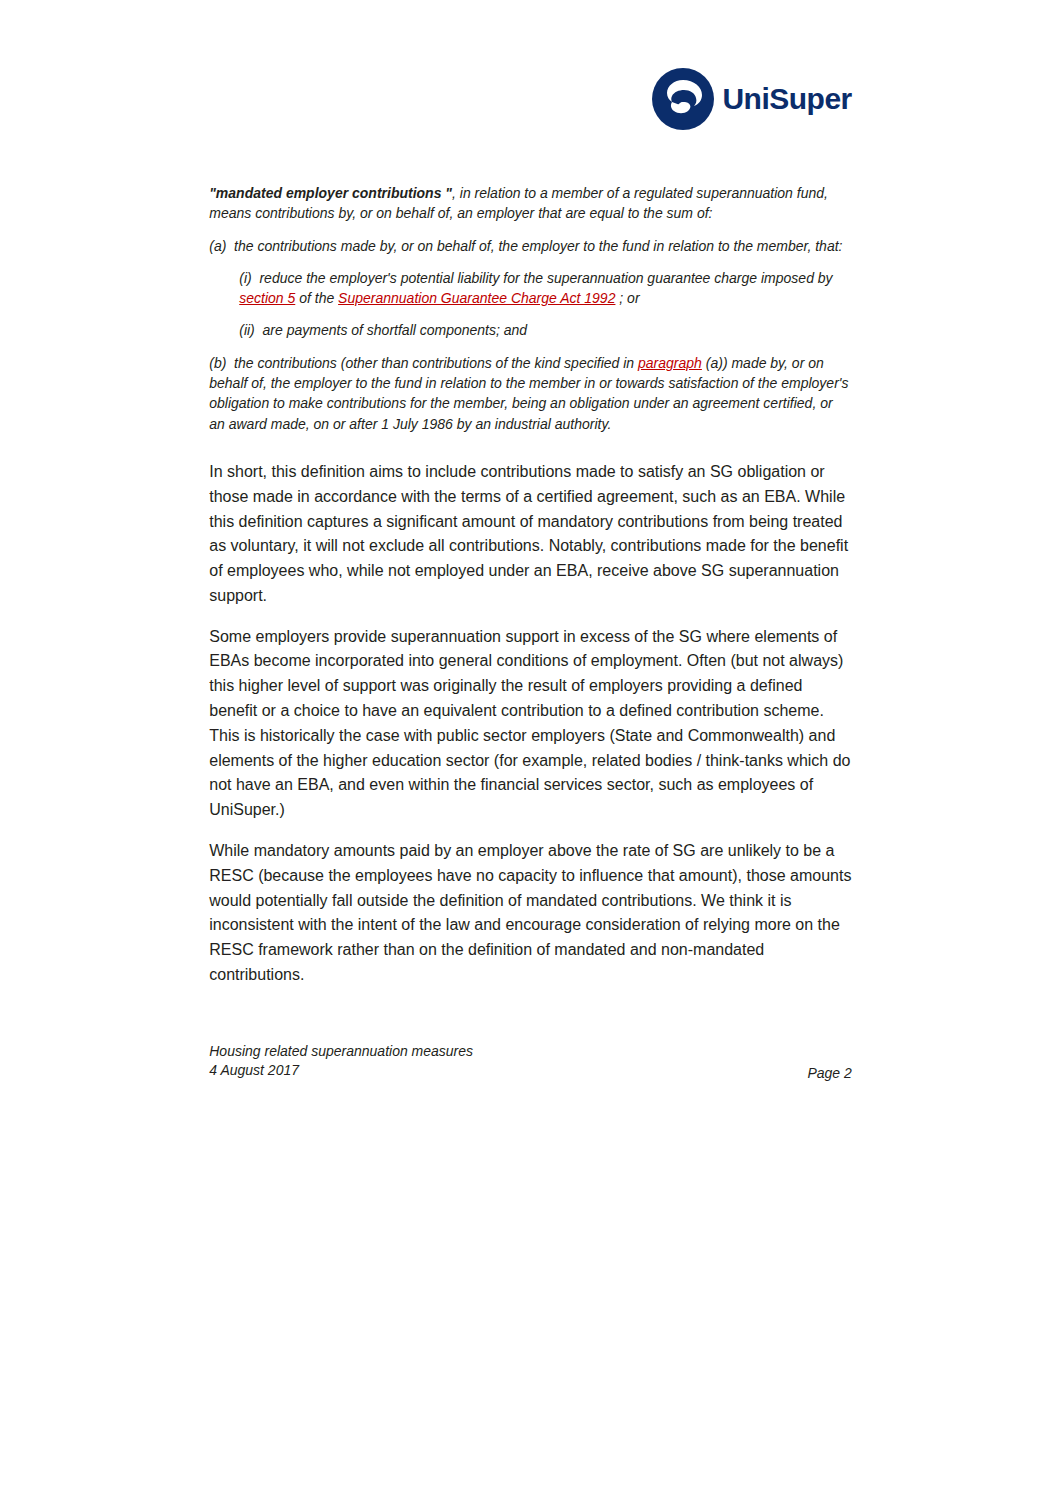UniSuper
"mandated employer contributions ", in relation to a member of a regulated superannuation fund, means contributions by, or on behalf of, an employer that are equal to the sum of:
(a) the contributions made by, or on behalf of, the employer to the fund in relation to the member, that:
(i) reduce the employer's potential liability for the superannuation guarantee charge imposed by section 5 of the Superannuation Guarantee Charge Act 1992 ; or
(ii) are payments of shortfall components; and
(b) the contributions (other than contributions of the kind specified in paragraph (a)) made by, or on behalf of, the employer to the fund in relation to the member in or towards satisfaction of the employer's obligation to make contributions for the member, being an obligation under an agreement certified, or an award made, on or after 1 July 1986 by an industrial authority.
In short, this definition aims to include contributions made to satisfy an SG obligation or those made in accordance with the terms of a certified agreement, such as an EBA. While this definition captures a significant amount of mandatory contributions from being treated as voluntary, it will not exclude all contributions. Notably, contributions made for the benefit of employees who, while not employed under an EBA, receive above SG superannuation support.
Some employers provide superannuation support in excess of the SG where elements of EBAs become incorporated into general conditions of employment. Often (but not always) this higher level of support was originally the result of employers providing a defined benefit or a choice to have an equivalent contribution to a defined contribution scheme. This is historically the case with public sector employers (State and Commonwealth) and elements of the higher education sector (for example, related bodies / think-tanks which do not have an EBA, and even within the financial services sector, such as employees of UniSuper.)
While mandatory amounts paid by an employer above the rate of SG are unlikely to be a RESC (because the employees have no capacity to influence that amount), those amounts would potentially fall outside the definition of mandated contributions. We think it is inconsistent with the intent of the law and encourage consideration of relying more on the RESC framework rather than on the definition of mandated and non-mandated contributions.
Housing related superannuation measures
4 August 2017
Page 2